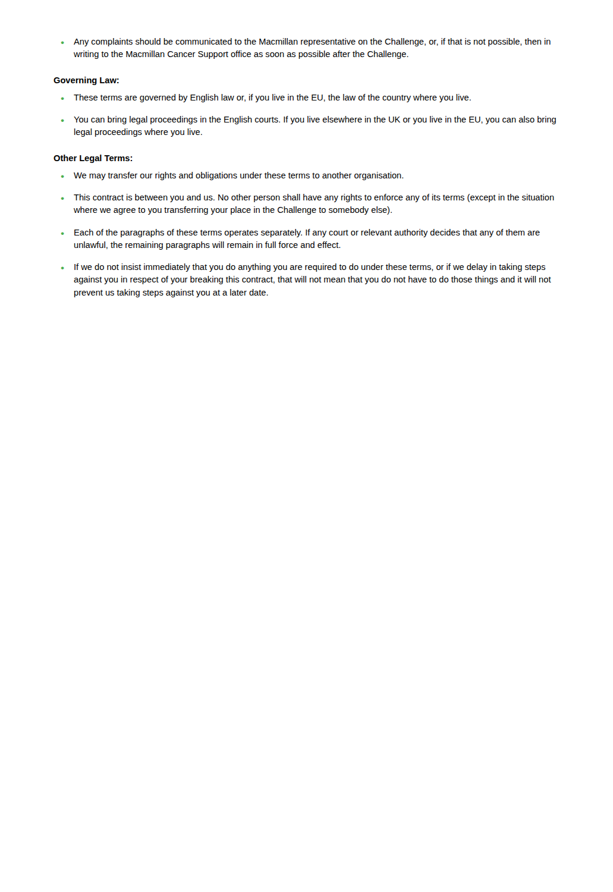Any complaints should be communicated to the Macmillan representative on the Challenge, or, if that is not possible, then in writing to the Macmillan Cancer Support office as soon as possible after the Challenge.
Governing Law:
These terms are governed by English law or, if you live in the EU, the law of the country where you live.
You can bring legal proceedings in the English courts. If you live elsewhere in the UK or you live in the EU, you can also bring legal proceedings where you live.
Other Legal Terms:
We may transfer our rights and obligations under these terms to another organisation.
This contract is between you and us. No other person shall have any rights to enforce any of its terms (except in the situation where we agree to you transferring your place in the Challenge to somebody else).
Each of the paragraphs of these terms operates separately. If any court or relevant authority decides that any of them are unlawful, the remaining paragraphs will remain in full force and effect.
If we do not insist immediately that you do anything you are required to do under these terms, or if we delay in taking steps against you in respect of your breaking this contract, that will not mean that you do not have to do those things and it will not prevent us taking steps against you at a later date.